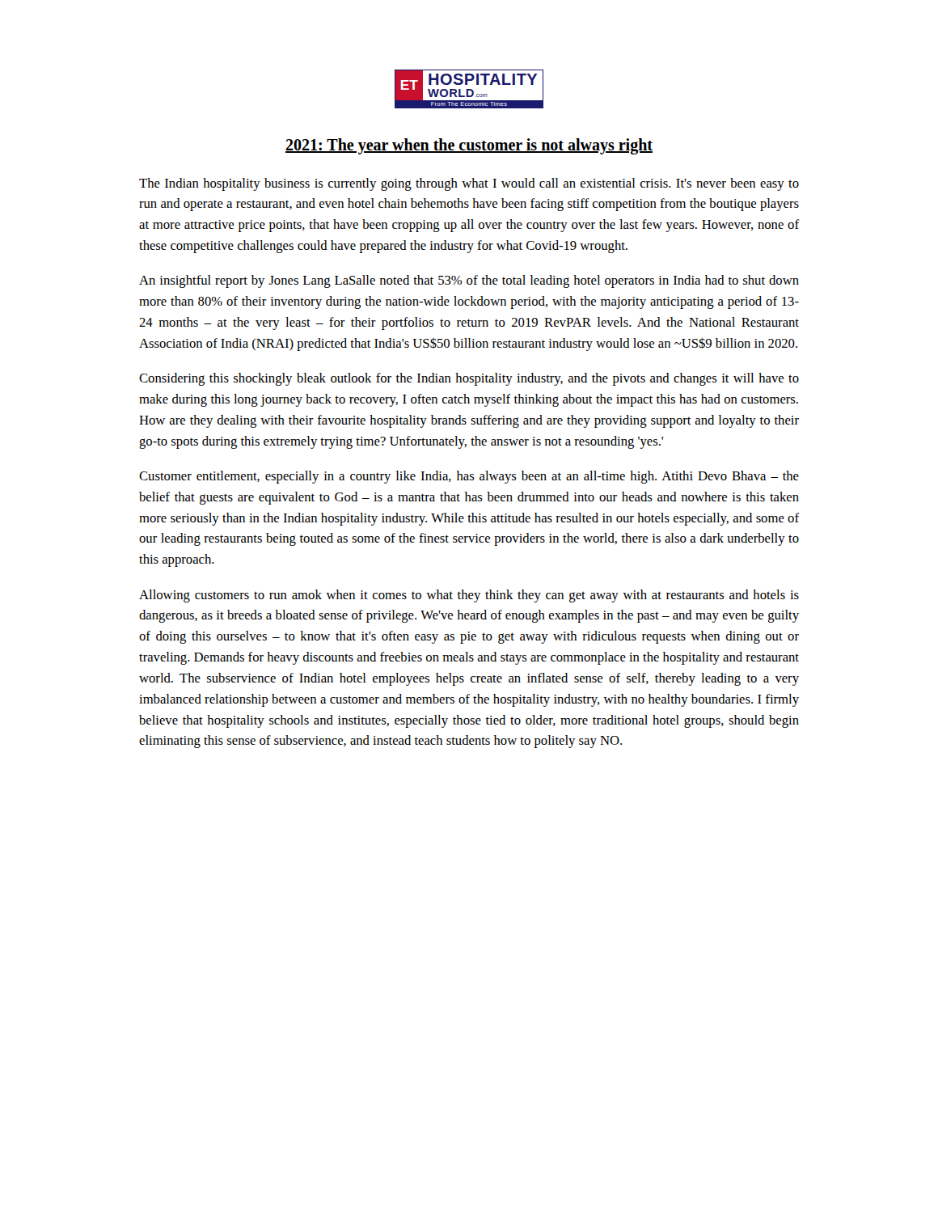| ET | HOSPITALITY |
| WORLD .com |
| From The Economic Times |
2021: The year when the customer is not always right
The Indian hospitality business is currently going through what I would call an existential crisis. It's never been easy to run and operate a restaurant, and even hotel chain behemoths have been facing stiff competition from the boutique players at more attractive price points, that have been cropping up all over the country over the last few years. However, none of these competitive challenges could have prepared the industry for what Covid-19 wrought.
An insightful report by Jones Lang LaSalle noted that 53% of the total leading hotel operators in India had to shut down more than 80% of their inventory during the nation-wide lockdown period, with the majority anticipating a period of 13-24 months – at the very least – for their portfolios to return to 2019 RevPAR levels. And the National Restaurant Association of India (NRAI) predicted that India's US$50 billion restaurant industry would lose an ~US$9 billion in 2020.
Considering this shockingly bleak outlook for the Indian hospitality industry, and the pivots and changes it will have to make during this long journey back to recovery, I often catch myself thinking about the impact this has had on customers. How are they dealing with their favourite hospitality brands suffering and are they providing support and loyalty to their go-to spots during this extremely trying time? Unfortunately, the answer is not a resounding 'yes.'
Customer entitlement, especially in a country like India, has always been at an all-time high. Atithi Devo Bhava – the belief that guests are equivalent to God – is a mantra that has been drummed into our heads and nowhere is this taken more seriously than in the Indian hospitality industry. While this attitude has resulted in our hotels especially, and some of our leading restaurants being touted as some of the finest service providers in the world, there is also a dark underbelly to this approach.
Allowing customers to run amok when it comes to what they think they can get away with at restaurants and hotels is dangerous, as it breeds a bloated sense of privilege. We've heard of enough examples in the past – and may even be guilty of doing this ourselves – to know that it's often easy as pie to get away with ridiculous requests when dining out or traveling. Demands for heavy discounts and freebies on meals and stays are commonplace in the hospitality and restaurant world. The subservience of Indian hotel employees helps create an inflated sense of self, thereby leading to a very imbalanced relationship between a customer and members of the hospitality industry, with no healthy boundaries. I firmly believe that hospitality schools and institutes, especially those tied to older, more traditional hotel groups, should begin eliminating this sense of subservience, and instead teach students how to politely say NO.